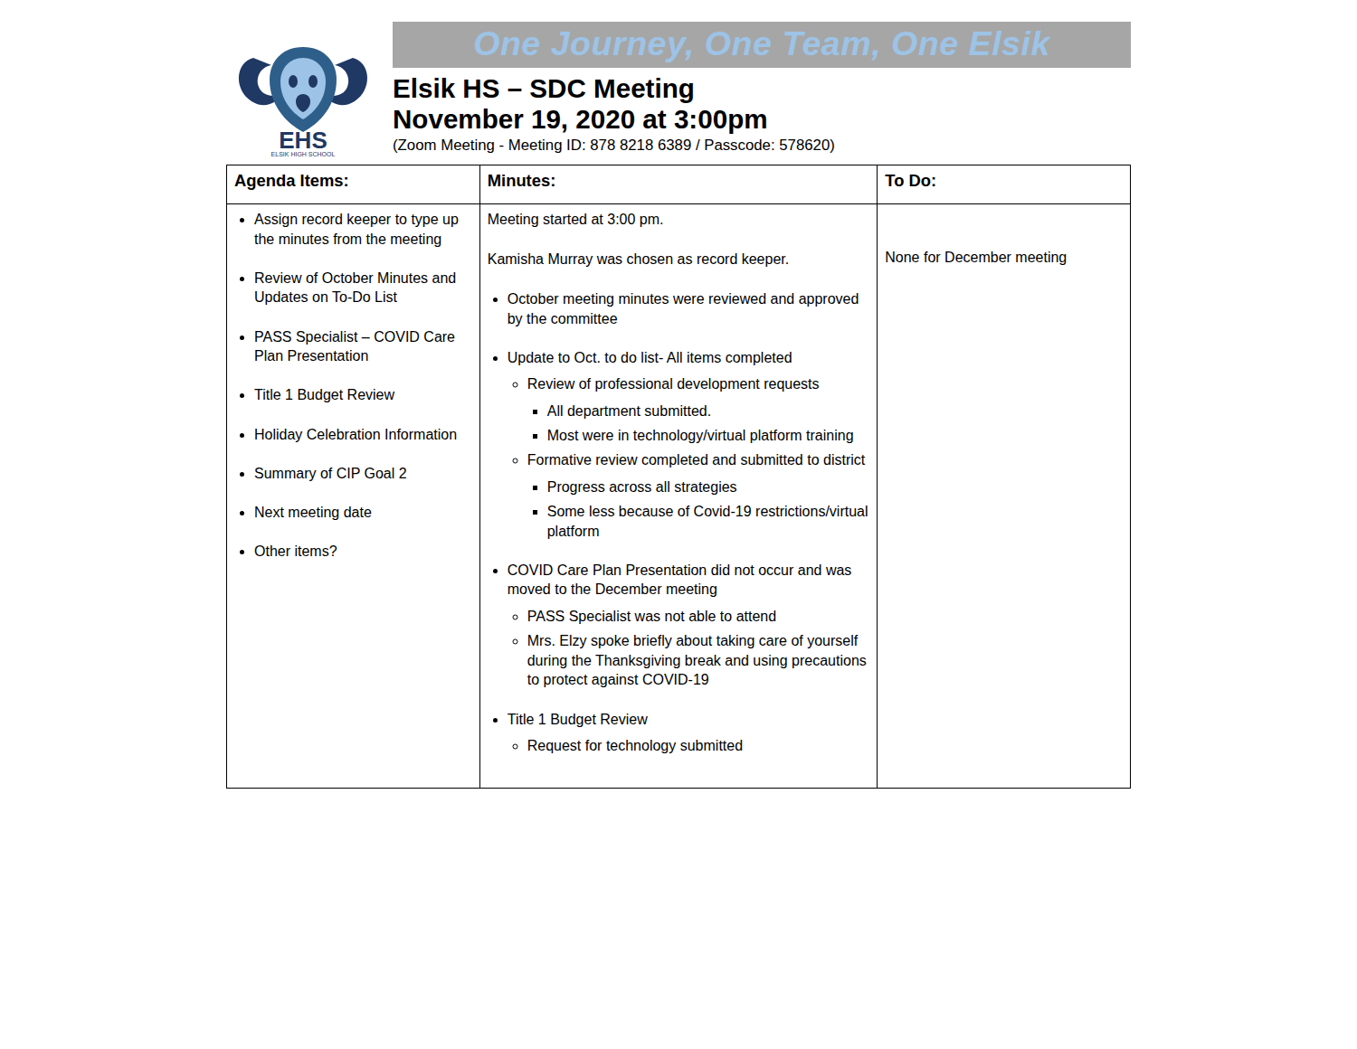EHS ELSIK HIGH SCHOOL
One Journey, One Team, One Elsik
Elsik HS – SDC Meeting
November 19, 2020 at 3:00pm
(Zoom Meeting - Meeting ID: 878 8218 6389 / Passcode: 578620)
| Agenda Items: | Minutes: | To Do: |
| --- | --- | --- |
| Assign record keeper to type up the minutes from the meeting Review of October Minutes and Updates on To-Do List PASS Specialist – COVID Care Plan Presentation Title 1 Budget Review Holiday Celebration Information Summary of CIP Goal 2 Next meeting date Other items? | Meeting started at 3:00 pm. Kamisha Murray was chosen as record keeper. October meeting minutes were reviewed and approved by the committee Update to Oct. to do list- All items completed Review of professional development requests All department submitted. Most were in technology/virtual platform training Formative review completed and submitted to district Progress across all strategies Some less because of Covid-19 restrictions/virtual platform COVID Care Plan Presentation did not occur and was moved to the December meeting PASS Specialist was not able to attend Mrs. Elzy spoke briefly about taking care of yourself during the Thanksgiving break and using precautions to protect against COVID-19 Title 1 Budget Review Request for technology submitted | None for December meeting |